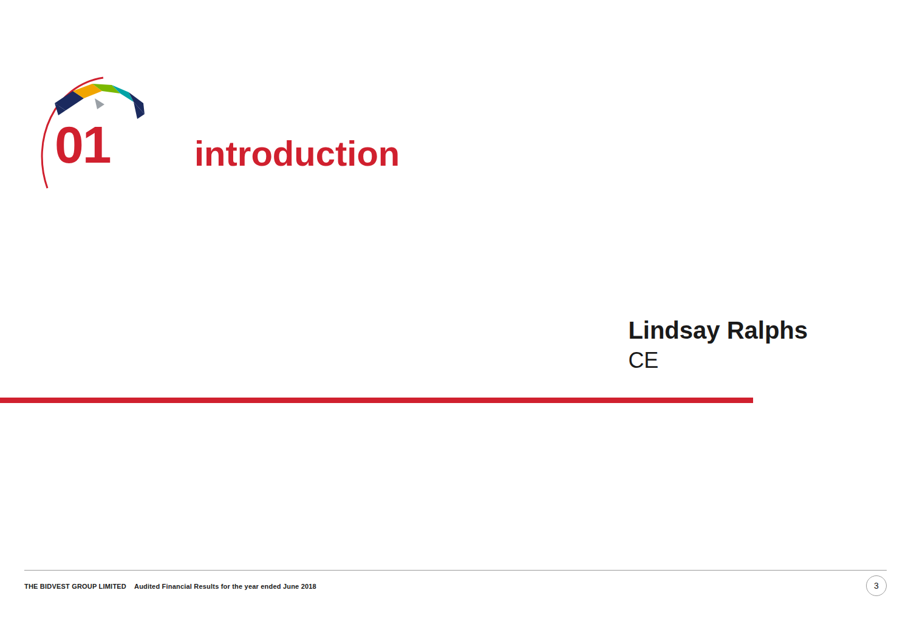01
introduction
Lindsay Ralphs
CE
THE BIDVEST GROUP LIMITED Audited Financial Results for the year ended June 2018
3